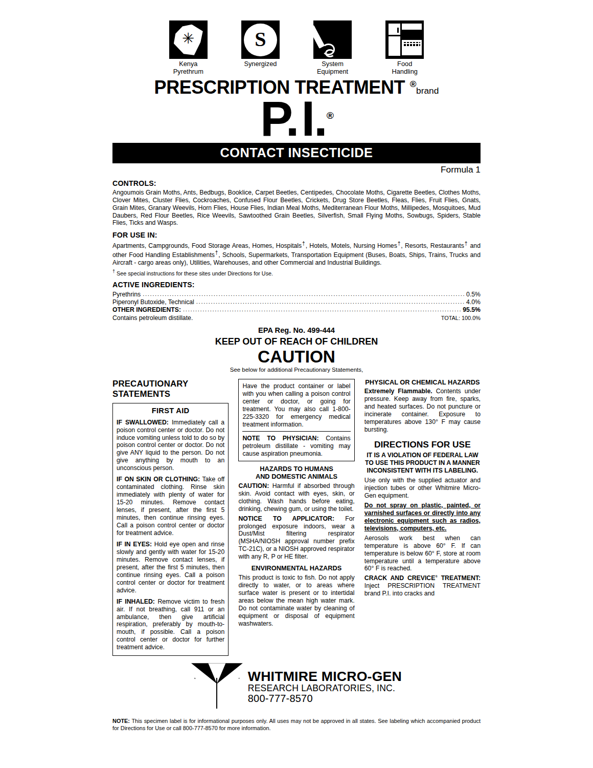Kenya
Pyrethrum
S
Synergized
System
Equipment
Food
Handling
PRESCRIPTION TREATMENT ®brand
P. I.®
CONTACT INSECTICIDE
Formula 1
CONTROLS:
Angoumois Grain Moths, Ants, Bedbugs, Booklice, Carpet Beetles, Centipedes, Chocolate Moths, Cigarette Beetles, Clothes Moths, Clover Mites, Cluster Flies, Cockroaches, Confused Flour Beetles, Crickets, Drug Store Beetles, Fleas, Flies, Fruit Flies, Gnats, Grain Mites, Granary Weevils, Horn Flies, House Flies, Indian Meal Moths, Mediterranean Flour Moths, Millipedes, Mosquitoes, Mud Daubers, Red Flour Beetles, Rice Weevils, Sawtoothed Grain Beetles, Silverfish, Small Flying Moths, Sowbugs, Spiders, Stable Flies, Ticks and Wasps.
FOR USE IN:
Apartments, Campgrounds, Food Storage Areas, Homes, Hospitals†, Hotels, Motels, Nursing Homes†, Resorts, Restaurants† and other Food Handling Establishments†, Schools, Supermarkets, Transportation Equipment (Buses, Boats, Ships, Trains, Trucks and Aircraft - cargo areas only), Utilities, Warehouses, and other Commercial and Industrial Buildings.
† See special instructions for these sites under Directions for Use.
ACTIVE INGREDIENTS:
Pyrethrins ................................................................................................................................................................................................................ 0.5%
Piperonyl Butoxide, Technical ................................................................................................................................................................................................................ 4.0%
OTHER INGREDIENTS: ................................................................................................................................................................................................................ 95.5%
Contains petroleum distillate. TOTAL: 100.0%
EPA Reg. No. 499-444
KEEP OUT OF REACH OF CHILDREN
CAUTION
See below for additional Precautionary Statements,
PRECAUTIONARY STATEMENTS
FIRST AID
IF SWALLOWED: Immediately call a poison control center or doctor. Do not induce vomiting unless told to do so by poison control center or doctor. Do not give ANY liquid to the person. Do not give anything by mouth to an unconscious person.
IF ON SKIN OR CLOTHING: Take off contaminated clothing. Rinse skin immediately with plenty of water for 15-20 minutes. Remove contact lenses, if present, after the first 5 minutes, then continue rinsing eyes. Call a poison control center or doctor for treatment advice.
IF IN EYES: Hold eye open and rinse slowly and gently with water for 15-20 minutes. Remove contact lenses, if present, after the first 5 minutes, then continue rinsing eyes. Call a poison control center or doctor for treatment advice.
IF INHALED: Remove victim to fresh air. If not breathing, call 911 or an ambulance, then give artificial respiration, preferably by mouth-to-mouth, if possible. Call a poison control center or doctor for further treatment advice.
Have the product container or label with you when calling a poison control center or doctor, or going for treatment. You may also call 1-800-225-3320 for emergency medical treatment information.
NOTE TO PHYSICIAN: Contains petroleum distillate - vomiting may cause aspiration pneumonia.
HAZARDS TO HUMANS
AND DOMESTIC ANIMALS
CAUTION: Harmful if absorbed through skin. Avoid contact with eyes, skin, or clothing. Wash hands before eating, drinking, chewing gum, or using the toilet.
NOTICE TO APPLICATOR: For prolonged exposure indoors, wear a Dust/Mist filtering respirator (MSHA/NIOSH approval number prefix TC-21C), or a NIOSH approved respirator with any R, P or HE filter.
ENVIRONMENTAL HAZARDS
This product is toxic to fish. Do not apply directly to water, or to areas where surface water is present or to intertidal areas below the mean high water mark. Do not contaminate water by cleaning of equipment or disposal of equipment washwaters.
PHYSICAL OR CHEMICAL HAZARDS
Extremely Flammable. Contents under pressure. Keep away from fire, sparks, and heated surfaces. Do not puncture or incinerate container. Exposure to temperatures above 130° F may cause bursting.
DIRECTIONS FOR USE
IT IS A VIOLATION OF FEDERAL LAW TO USE THIS PRODUCT IN A MANNER INCONSISTENT WITH ITS LABELING.
Use only with the supplied actuator and injection tubes or other Whitmire Micro-Gen equipment.
Do not spray on plastic, painted, or varnished surfaces or directly into any electronic equipment such as radios, televisions, computers, etc.
Aerosols work best when can temperature is above 60° F. If can temperature is below 60° F, store at room temperature until a temperature above 60° F is reached.
CRACK AND CREVICE® TREATMENT: Inject PRESCRIPTION TREATMENT brand P.I. into cracks and
WHITMIRE MICRO-GEN
RESEARCH LABORATORIES, INC.
800-777-8570
NOTE: This specimen label is for informational purposes only. All uses may not be approved in all states. See labeling which accompanied product for Directions for Use or call 800-777-8570 for more information.